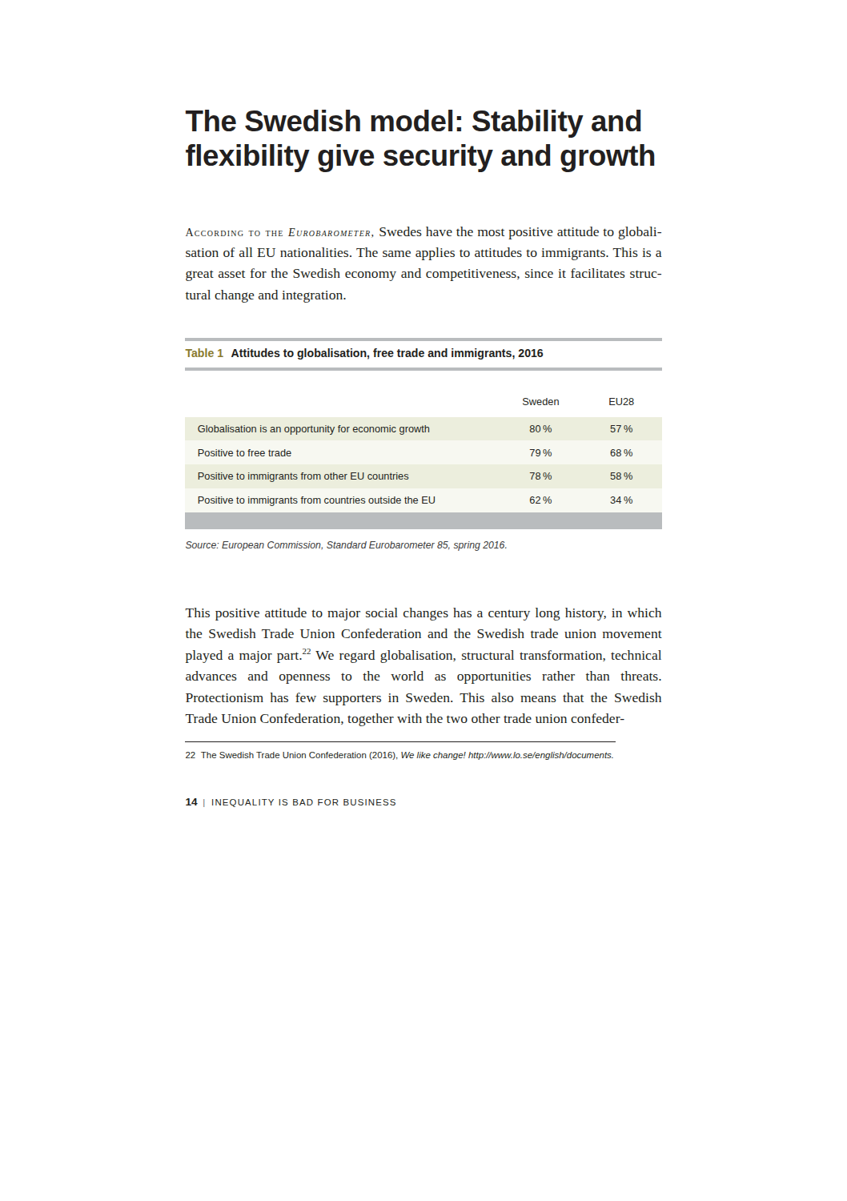The Swedish model: Stability and flexibility give security and growth
According to the Eurobarometer, Swedes have the most positive attitude to globalisation of all EU nationalities. The same applies to attitudes to immigrants. This is a great asset for the Swedish economy and competitiveness, since it facilitates structural change and integration.
Table 1 Attitudes to globalisation, free trade and immigrants, 2016
| | Sweden | EU28 |
| --- | --- | --- |
| Globalisation is an opportunity for economic growth | 80 % | 57 % |
| Positive to free trade | 79 % | 68 % |
| Positive to immigrants from other EU countries | 78 % | 58 % |
| Positive to immigrants from countries outside the EU | 62 % | 34 % |
Source: European Commission, Standard Eurobarometer 85, spring 2016.
This positive attitude to major social changes has a century long history, in which the Swedish Trade Union Confederation and the Swedish trade union movement played a major part.22 We regard globalisation, structural transformation, technical advances and openness to the world as opportunities rather than threats. Protectionism has few supporters in Sweden. This also means that the Swedish Trade Union Confederation, together with the two other trade union confeder-
22 The Swedish Trade Union Confederation (2016), We like change! http://www.lo.se/english/documents.
14|INEQUALITY IS BAD FOR BUSINESS